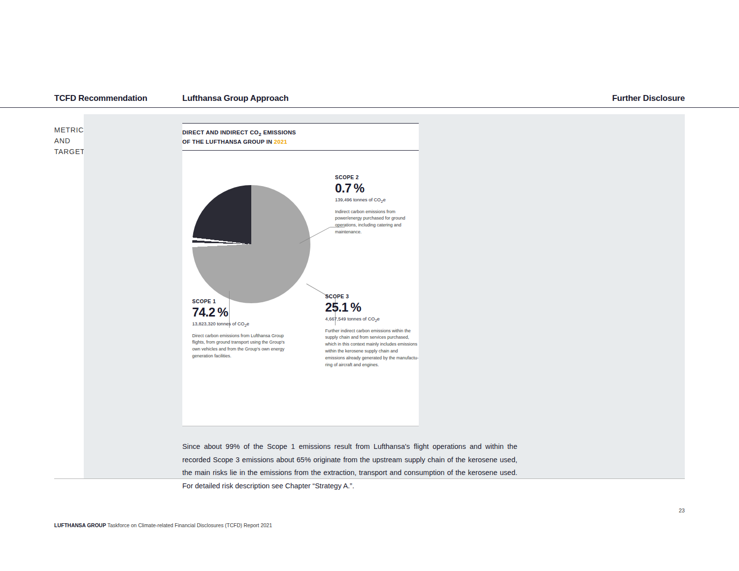TCFD Recommendation
Lufthansa Group Approach
Further Disclosure
METRICS AND
TARGETS
DIRECT AND INDIRECT CO2 EMISSIONS
OF THE LUFTHANSA GROUP IN 2021
SCOPE 2
0.7 %
139,496 tonnes of CO2e
Indirect carbon emissions from power/energy purchased for ground operations, including catering and maintenance.
SCOPE 3
25.1 %
4,667,549 tonnes of CO2e
Further indirect carbon emissions within the supply chain and from ser­vices purchased, which in this context mainly includes emissions within the kerosene supply chain and emissions already generated by the manufactu­ring of aircraft and engines.
SCOPE 1
74.2 %
13,823,320 tonnes of CO2e
Direct carbon emissions from Lufthan­sa Group flights, from ground transport using the Group's own vehicles and from the Group's own energy genera­tion facilities.
Since about 99% of the Scope 1 emissions result from Lufthansa's flight operations and within the recorded Scope 3 emissions about 65% originate from the upstream supply chain of the kerosene used, the main risks lie in the emissions from the extraction, transport and consumption of the kerosene used. For detailed risk description see Chapter “Strategy A.”.
23
LUFTHANSA GROUP Taskforce on Climate-related Financial Disclosures (TCFD) Report 2021